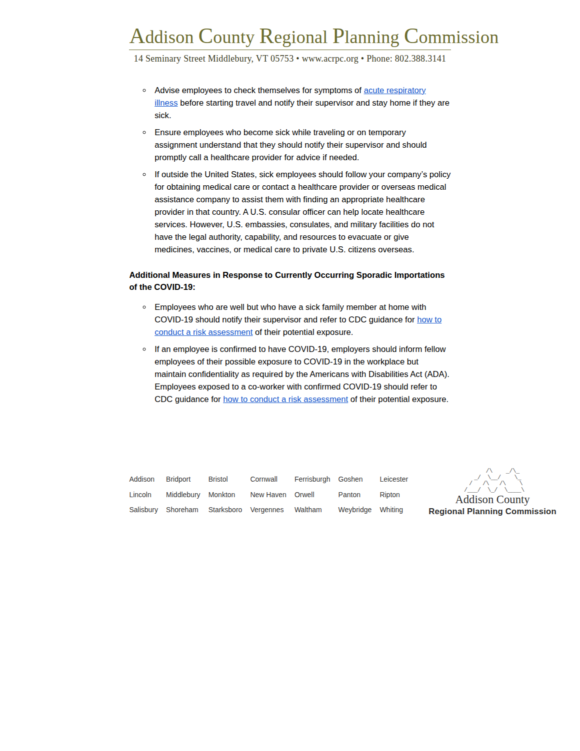Addison County Regional Planning Commission
14 Seminary Street Middlebury, VT 05753 • www.acrpc.org • Phone: 802.388.3141
Advise employees to check themselves for symptoms of acute respiratory illness before starting travel and notify their supervisor and stay home if they are sick.
Ensure employees who become sick while traveling or on temporary assignment understand that they should notify their supervisor and should promptly call a healthcare provider for advice if needed.
If outside the United States, sick employees should follow your company’s policy for obtaining medical care or contact a healthcare provider or overseas medical assistance company to assist them with finding an appropriate healthcare provider in that country. A U.S. consular officer can help locate healthcare services. However, U.S. embassies, consulates, and military facilities do not have the legal authority, capability, and resources to evacuate or give medicines, vaccines, or medical care to private U.S. citizens overseas.
Additional Measures in Response to Currently Occurring Sporadic Importations of the COVID-19:
Employees who are well but who have a sick family member at home with COVID-19 should notify their supervisor and refer to CDC guidance for how to conduct a risk assessment of their potential exposure.
If an employee is confirmed to have COVID-19, employers should inform fellow employees of their possible exposure to COVID-19 in the workplace but maintain confidentiality as required by the Americans with Disabilities Act (ADA). Employees exposed to a co-worker with confirmed COVID-19 should refer to CDC guidance for how to conduct a risk assessment of their potential exposure.
| Addison | Bridport | Bristol | Cornwall | Ferrisburgh | Goshen | Leicester |
| Lincoln | Middlebury | Monkton | New Haven | Orwell | Panton | Ripton |
| Salisbury | Shoreham | Starksboro | Vergennes | Waltham | Weybridge | Whiting |
/\ _/\_ _/ \__/ \_ / /\ /\ \ /___/ \_/ \____\
Addison County
Regional Planning Commission